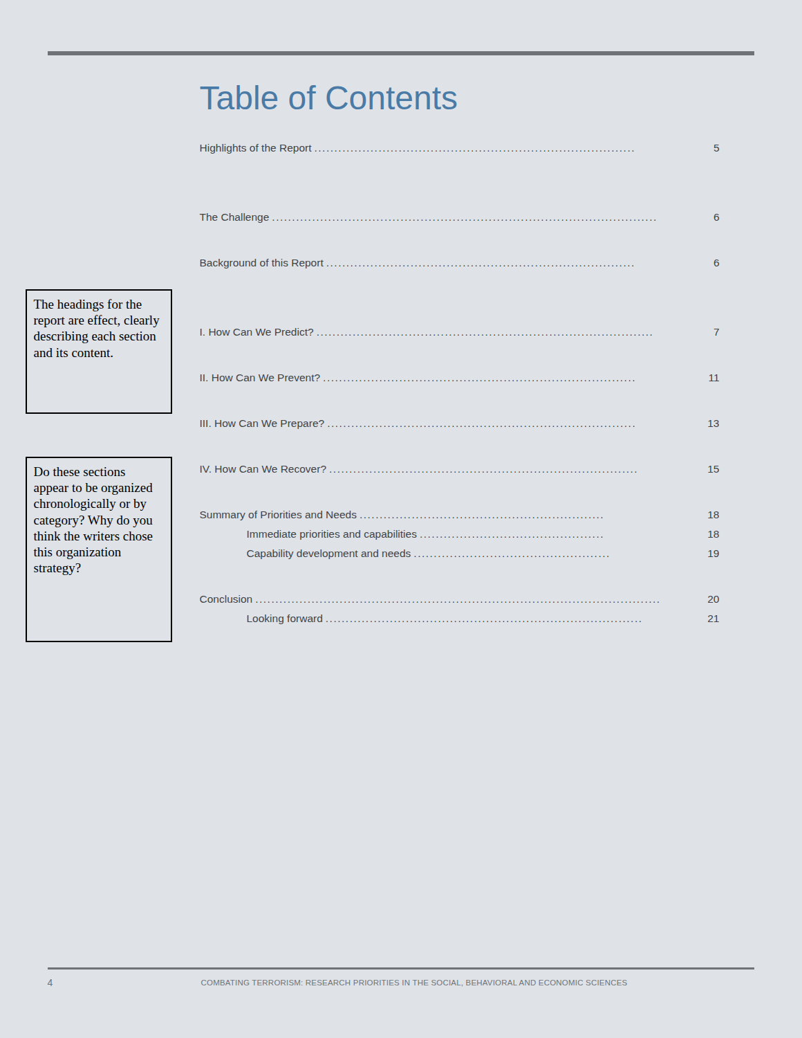Table of Contents
Highlights of the Report ................................................................................ 5
The Challenge ................................................................................................ 6
Background of this Report ............................................................................. 6
I. How Can We Predict? .................................................................................... 7
II. How Can We Prevent? .............................................................................. 11
III. How Can We Prepare? ............................................................................. 13
IV. How Can We Recover? ............................................................................. 15
Summary of Priorities and Needs ............................................................. 18
Immediate priorities and capabilities .............................................. 18
Capability development and needs ................................................. 19
Conclusion ..................................................................................................... 20
Looking forward ............................................................................... 21
The headings for the report are effect, clearly describing each section and its content.
Do these sections appear to be organized chronologically or by category? Why do you think the writers chose this organization strategy?
4 COMBATING TERRORISM: RESEARCH PRIORITIES IN THE SOCIAL, BEHAVIORAL AND ECONOMIC SCIENCES